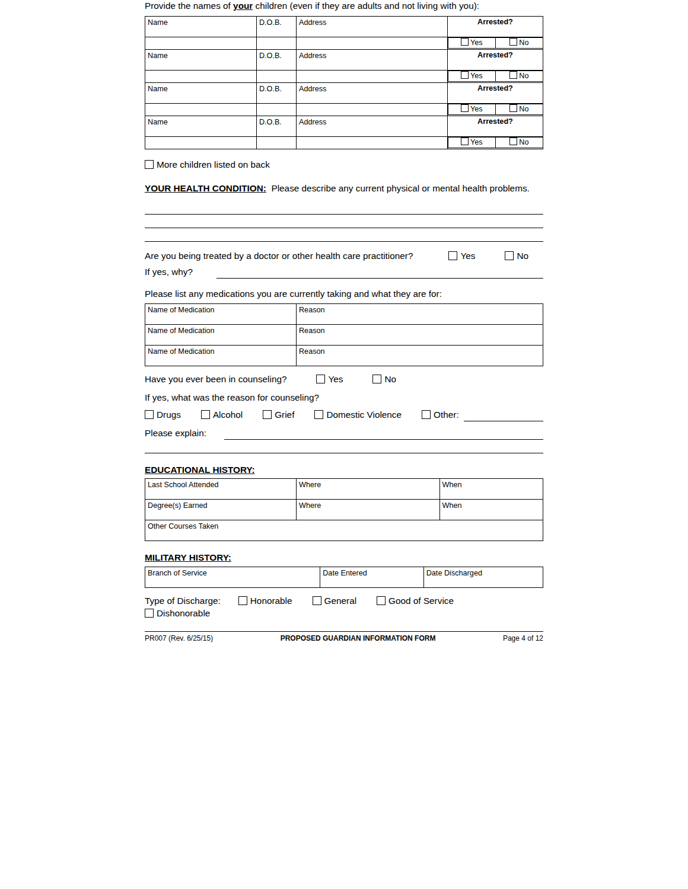Provide the names of your children (even if they are adults and not living with you):
| Name | D.O.B. | Address | Arrested? |
| | | | / Yes / No / |
| Name | D.O.B. | Address | Arrested? |
| | | | / Yes / No / |
| Name | D.O.B. | Address | Arrested? |
| | | | / Yes / No / |
| Name | D.O.B. | Address | Arrested? |
| | | | / Yes / No / |
More children listed on back
YOUR HEALTH CONDITION: Please describe any current physical or mental health problems.
Are you being treated by a doctor or other health care practitioner? Yes No
If yes, why?
Please list any medications you are currently taking and what they are for:
| Name of Medication | Reason |
| Name of Medication | Reason |
| Name of Medication | Reason |
Have you ever been in counseling? Yes No
If yes, what was the reason for counseling?
Drugs Alcohol Grief Domestic Violence Other:
Please explain:
EDUCATIONAL HISTORY:
| Last School Attended | Where | When |
| Degree(s) Earned | Where | When |
| Other Courses Taken |
MILITARY HISTORY:
| Branch of Service | Date Entered | Date Discharged |
Type of Discharge: Honorable General Good of Service Dishonorable
PR007 (Rev. 6/25/15) PROPOSED GUARDIAN INFORMATION FORM Page 4 of 12